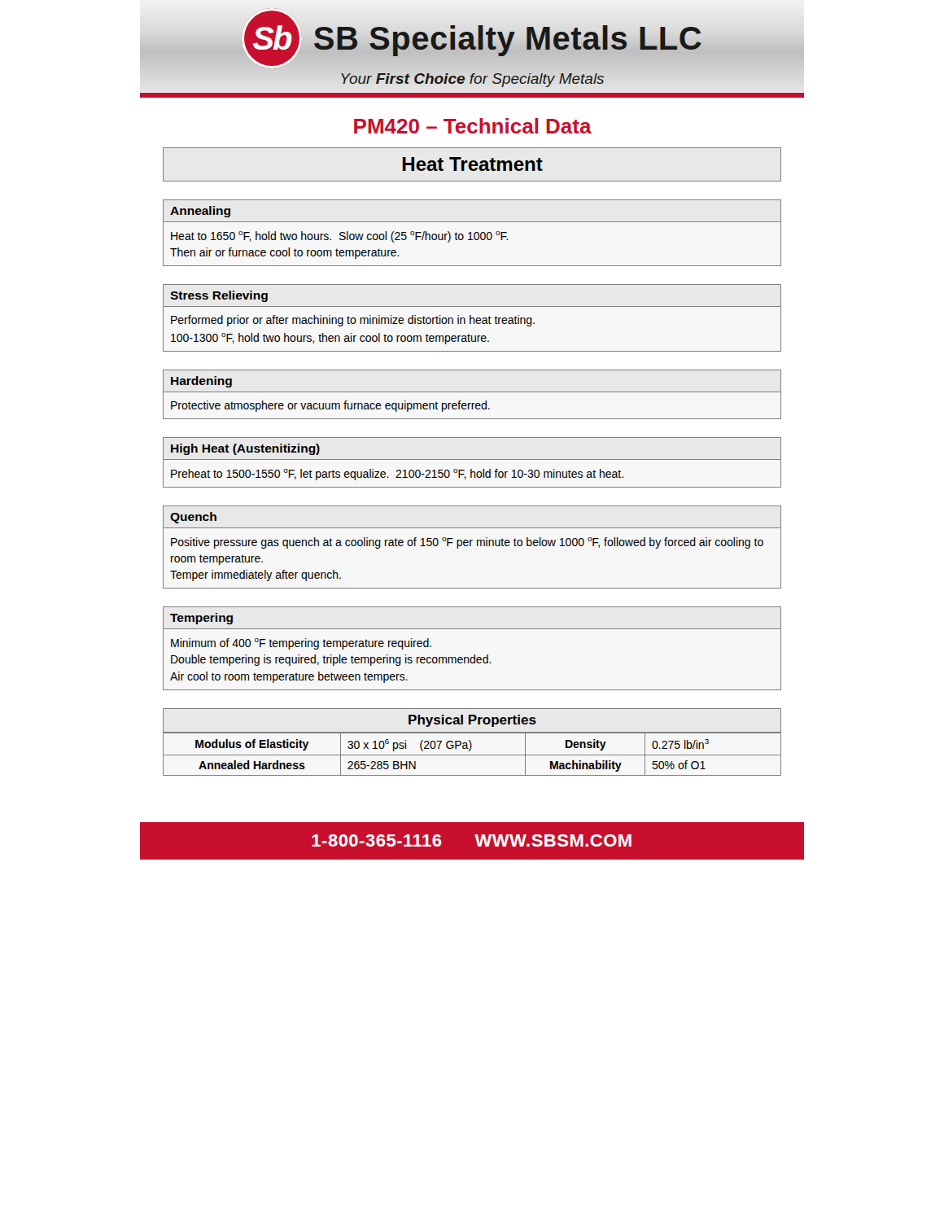Sb
SB Specialty Metals LLC
Your First Choice for Specialty Metals
PM420 – Technical Data
Heat Treatment
Annealing
Heat to 1650 oF, hold two hours. Slow cool (25 oF/hour) to 1000 oF.
Then air or furnace cool to room temperature.
Stress Relieving
Performed prior or after machining to minimize distortion in heat treating.
100-1300 oF, hold two hours, then air cool to room temperature.
Hardening
Protective atmosphere or vacuum furnace equipment preferred.
High Heat (Austenitizing)
Preheat to 1500-1550 oF, let parts equalize. 2100-2150 oF, hold for 10-30 minutes at heat.
Quench
Positive pressure gas quench at a cooling rate of 150 oF per minute to below 1000 oF, followed by forced air cooling to room temperature.
Temper immediately after quench.
Tempering
Minimum of 400 oF tempering temperature required.
Double tempering is required, triple tempering is recommended.
Air cool to room temperature between tempers.
Physical Properties
| Modulus of Elasticity | 30 x 10 6 psi (207 GPa) | Density | 0.275 lb/in 3 |
| Annealed Hardness | 265-285 BHN | Machinability | 50% of O1 |
1-800-365-1116 WWW.SBSM.COM